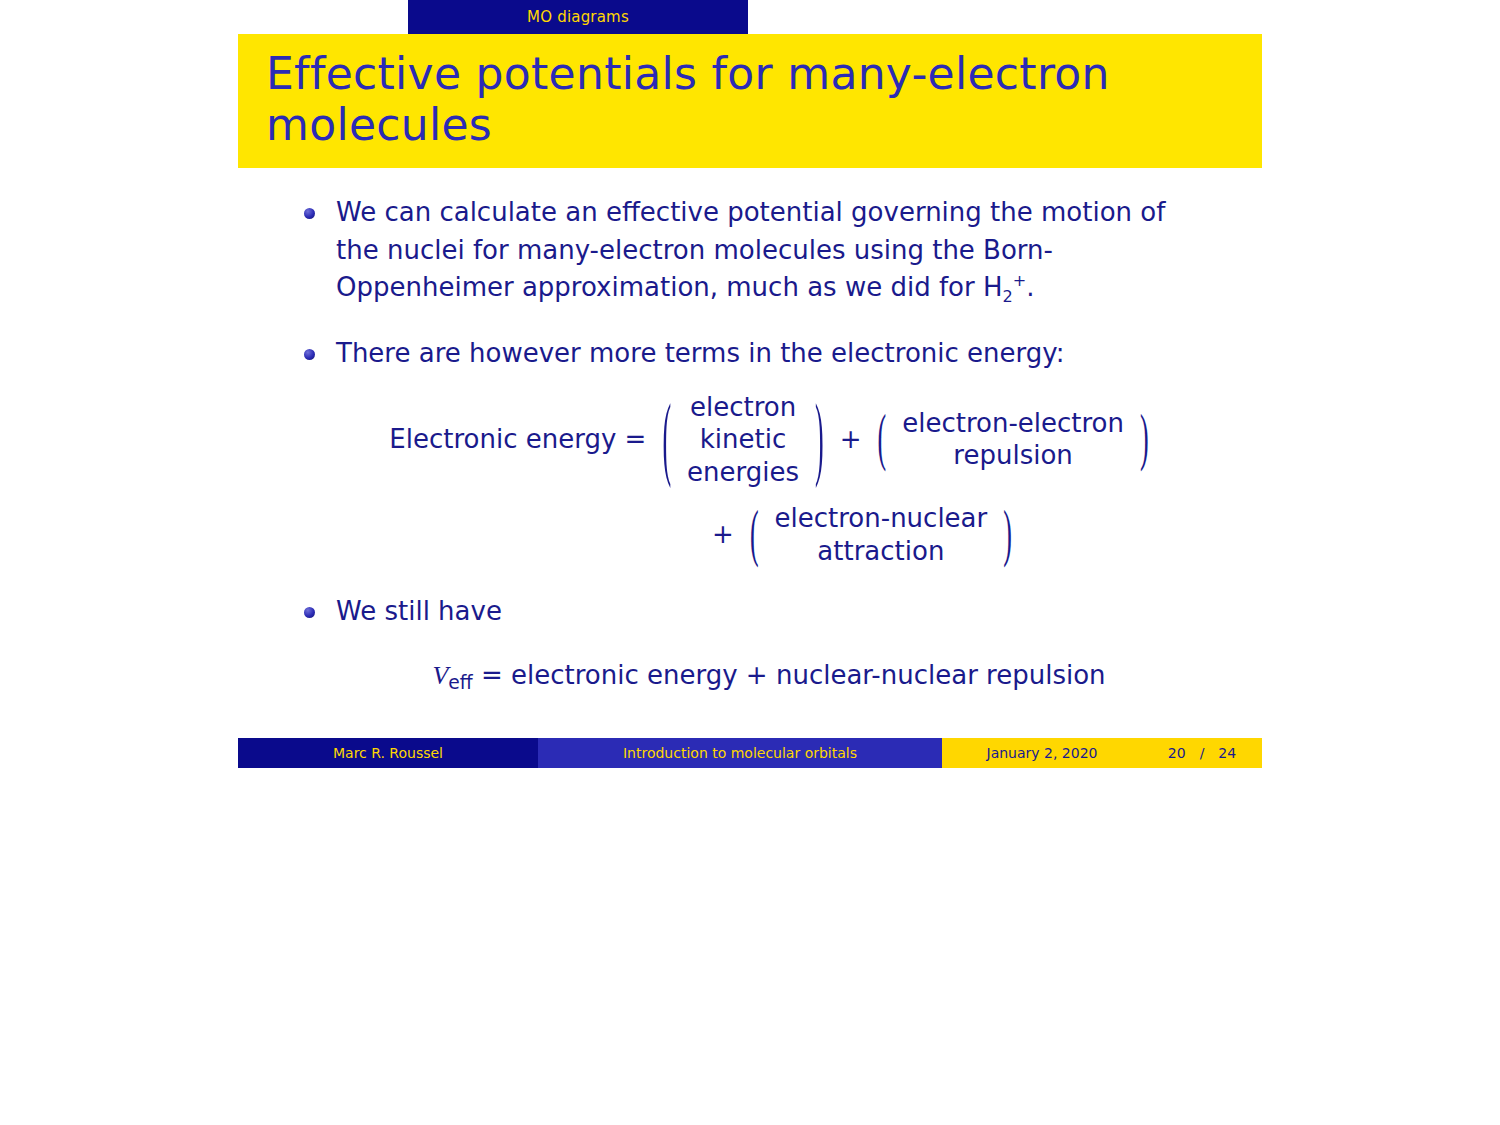MO diagrams
Effective potentials for many-electron molecules
We can calculate an effective potential governing the motion of the nuclei for many-electron molecules using the Born-Oppenheimer approximation, much as we did for H2+.
There are however more terms in the electronic energy:
Electronic energy = ( electron
kinetic
energies ) + ( electron-electron
repulsion )
+ ( electron-nuclear
attraction )
We still have
Veff = electronic energy + nuclear-nuclear repulsion
Marc R. Roussel
Introduction to molecular orbitals
January 2, 2020
20/24